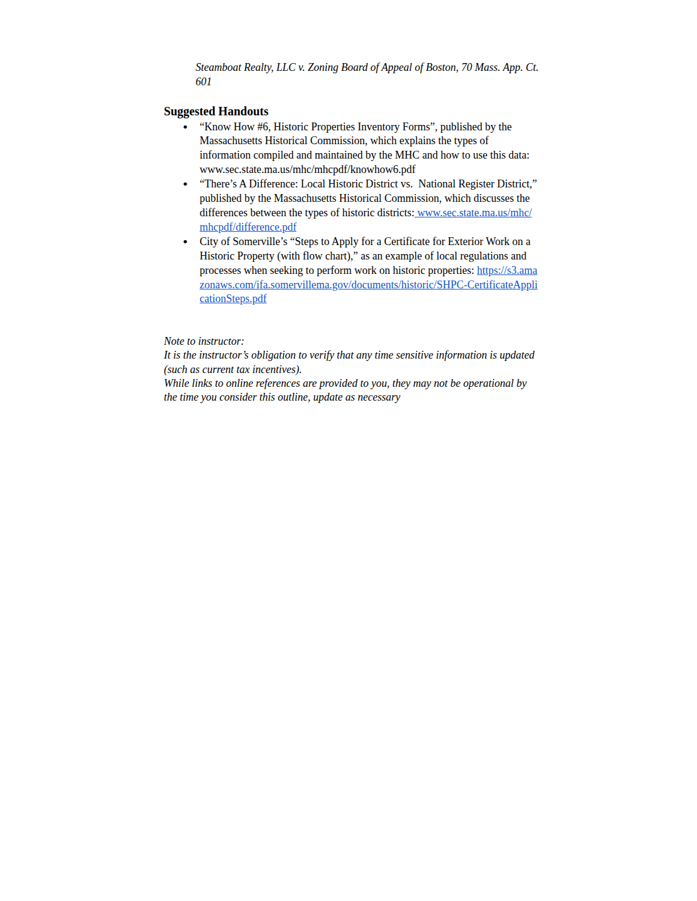Steamboat Realty, LLC v. Zoning Board of Appeal of Boston, 70 Mass. App. Ct. 601
Suggested Handouts
“Know How #6, Historic Properties Inventory Forms”, published by the Massachusetts Historical Commission, which explains the types of information compiled and maintained by the MHC and how to use this data: www.sec.state.ma.us/mhc/mhcpdf/knowhow6.pdf
“There’s A Difference: Local Historic District vs. National Register District,” published by the Massachusetts Historical Commission, which discusses the differences between the types of historic districts: www.sec.state.ma.us/mhc/mhcpdf/difference.pdf
City of Somerville’s “Steps to Apply for a Certificate for Exterior Work on a Historic Property (with flow chart),” as an example of local regulations and processes when seeking to perform work on historic properties: https://s3.amazonaws.com/ifa.somervillema.gov/documents/historic/SHPC-CertificateApplicationSteps.pdf
Note to instructor:
It is the instructor’s obligation to verify that any time sensitive information is updated (such as current tax incentives).
While links to online references are provided to you, they may not be operational by the time you consider this outline, update as necessary